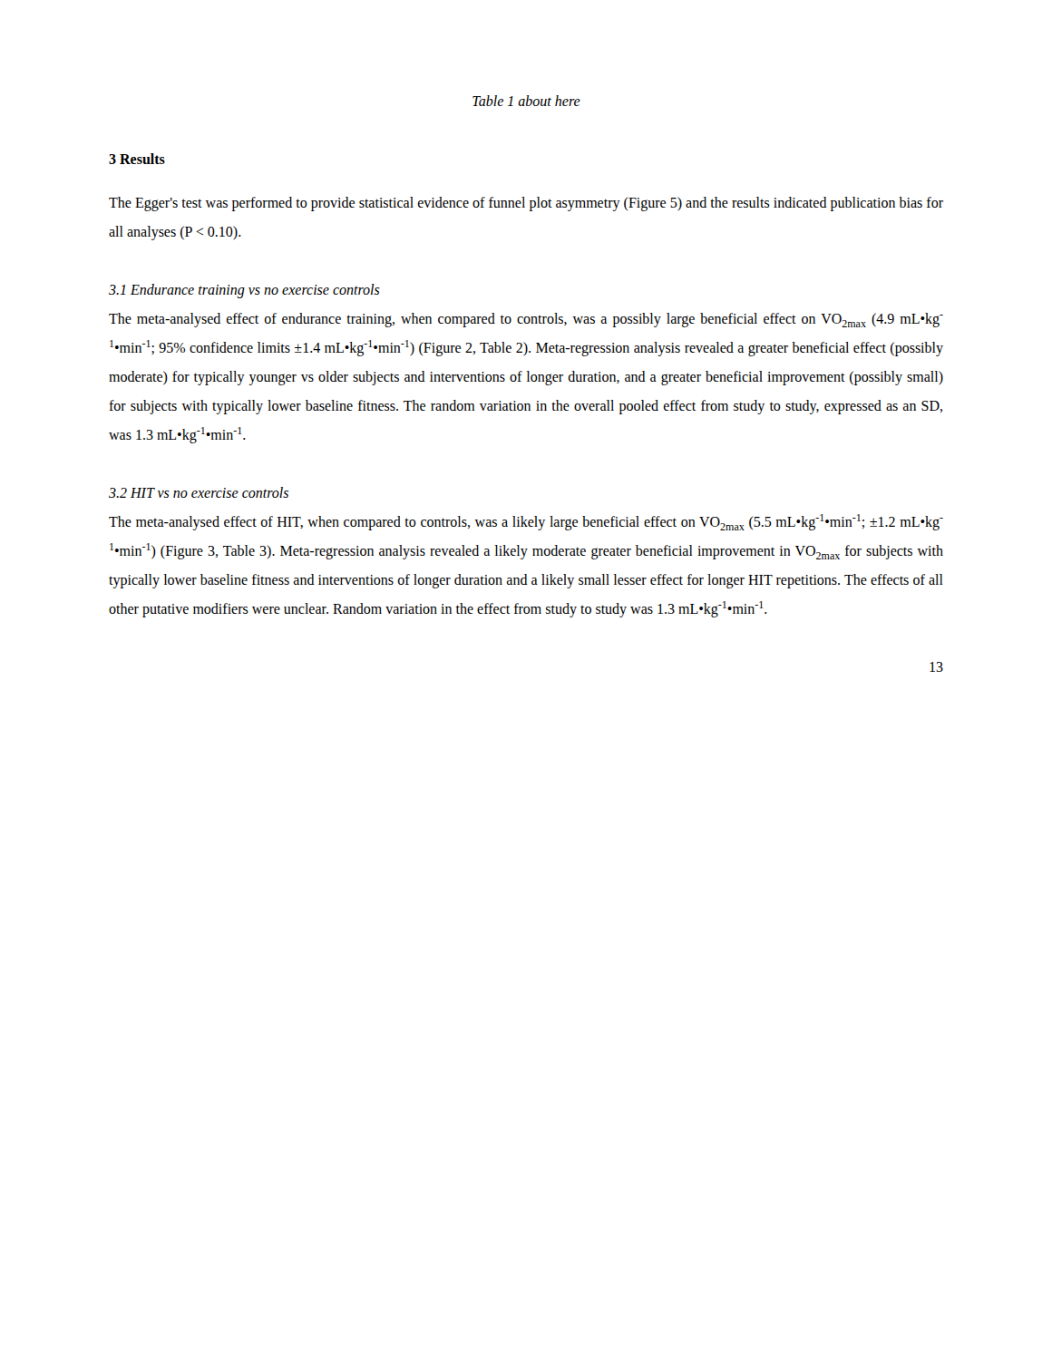Table 1 about here
3 Results
The Egger's test was performed to provide statistical evidence of funnel plot asymmetry (Figure 5) and the results indicated publication bias for all analyses (P < 0.10).
3.1 Endurance training vs no exercise controls
The meta-analysed effect of endurance training, when compared to controls, was a possibly large beneficial effect on VO2max (4.9 mL•kg-1•min-1; 95% confidence limits ±1.4 mL•kg-1•min-1) (Figure 2, Table 2). Meta-regression analysis revealed a greater beneficial effect (possibly moderate) for typically younger vs older subjects and interventions of longer duration, and a greater beneficial improvement (possibly small) for subjects with typically lower baseline fitness. The random variation in the overall pooled effect from study to study, expressed as an SD, was 1.3 mL•kg-1•min-1.
3.2 HIT vs no exercise controls
The meta-analysed effect of HIT, when compared to controls, was a likely large beneficial effect on VO2max (5.5 mL•kg-1•min-1; ±1.2 mL•kg-1•min-1) (Figure 3, Table 3). Meta-regression analysis revealed a likely moderate greater beneficial improvement in VO2max for subjects with typically lower baseline fitness and interventions of longer duration and a likely small lesser effect for longer HIT repetitions. The effects of all other putative modifiers were unclear. Random variation in the effect from study to study was 1.3 mL•kg-1•min-1.
13